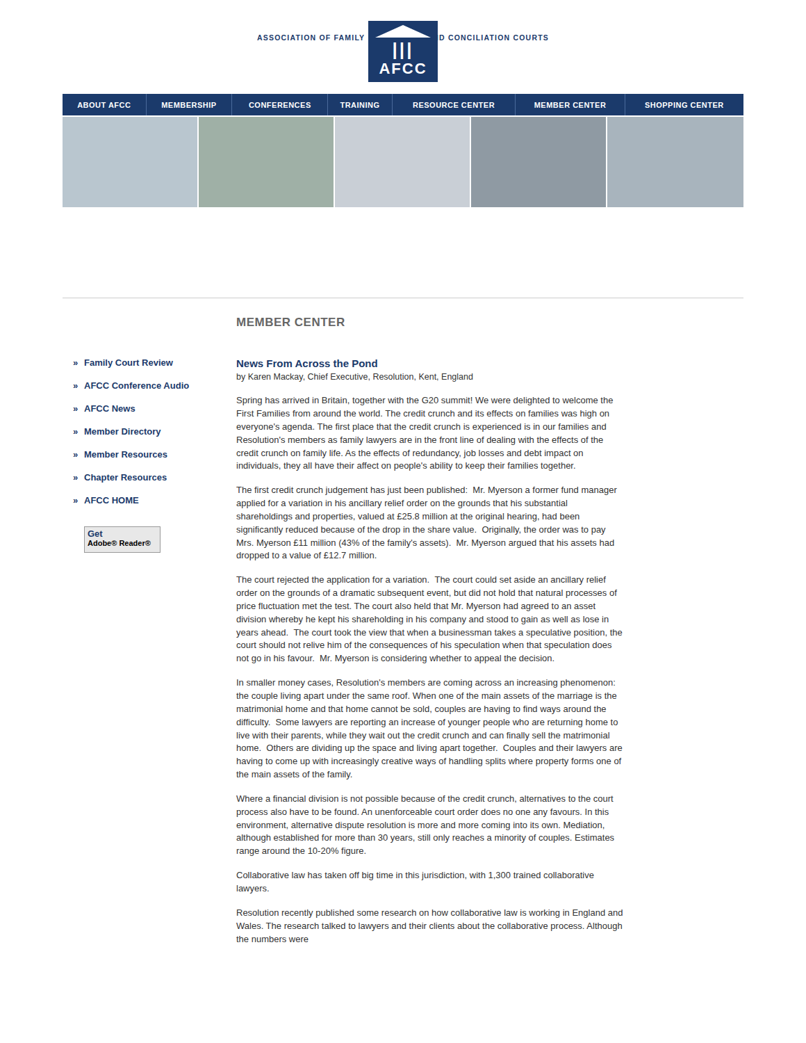ASSOCIATION OF FAMILY AND CONCILIATION COURTS
|||
AFCC
ABOUT AFCC
MEMBERSHIP
CONFERENCES
TRAINING
RESOURCE CENTER
MEMBER CENTER
SHOPPING CENTER
Family Court Review
AFCC Conference Audio
AFCC News
Member Directory
Member Resources
Chapter Resources
AFCC HOME
Get Adobe® Reader®
MEMBER CENTER
News From Across the Pond
by Karen Mackay, Chief Executive, Resolution, Kent, England
Spring has arrived in Britain, together with the G20 summit! We were delighted to welcome the First Families from around the world. The credit crunch and its effects on families was high on everyone's agenda. The first place that the credit crunch is experienced is in our families and Resolution's members as family lawyers are in the front line of dealing with the effects of the credit crunch on family life. As the effects of redundancy, job losses and debt impact on individuals, they all have their affect on people's ability to keep their families together.
The first credit crunch judgement has just been published: Mr. Myerson a former fund manager applied for a variation in his ancillary relief order on the grounds that his substantial shareholdings and properties, valued at £25.8 million at the original hearing, had been significantly reduced because of the drop in the share value. Originally, the order was to pay Mrs. Myerson £11 million (43% of the family's assets). Mr. Myerson argued that his assets had dropped to a value of £12.7 million.
The court rejected the application for a variation. The court could set aside an ancillary relief order on the grounds of a dramatic subsequent event, but did not hold that natural processes of price fluctuation met the test. The court also held that Mr. Myerson had agreed to an asset division whereby he kept his shareholding in his company and stood to gain as well as lose in years ahead. The court took the view that when a businessman takes a speculative position, the court should not relive him of the consequences of his speculation when that speculation does not go in his favour. Mr. Myerson is considering whether to appeal the decision.
In smaller money cases, Resolution's members are coming across an increasing phenomenon: the couple living apart under the same roof. When one of the main assets of the marriage is the matrimonial home and that home cannot be sold, couples are having to find ways around the difficulty. Some lawyers are reporting an increase of younger people who are returning home to live with their parents, while they wait out the credit crunch and can finally sell the matrimonial home. Others are dividing up the space and living apart together. Couples and their lawyers are having to come up with increasingly creative ways of handling splits where property forms one of the main assets of the family.
Where a financial division is not possible because of the credit crunch, alternatives to the court process also have to be found. An unenforceable court order does no one any favours. In this environment, alternative dispute resolution is more and more coming into its own. Mediation, although established for more than 30 years, still only reaches a minority of couples. Estimates range around the 10-20% figure.
Collaborative law has taken off big time in this jurisdiction, with 1,300 trained collaborative lawyers.
Resolution recently published some research on how collaborative law is working in England and Wales. The research talked to lawyers and their clients about the collaborative process. Although the numbers were